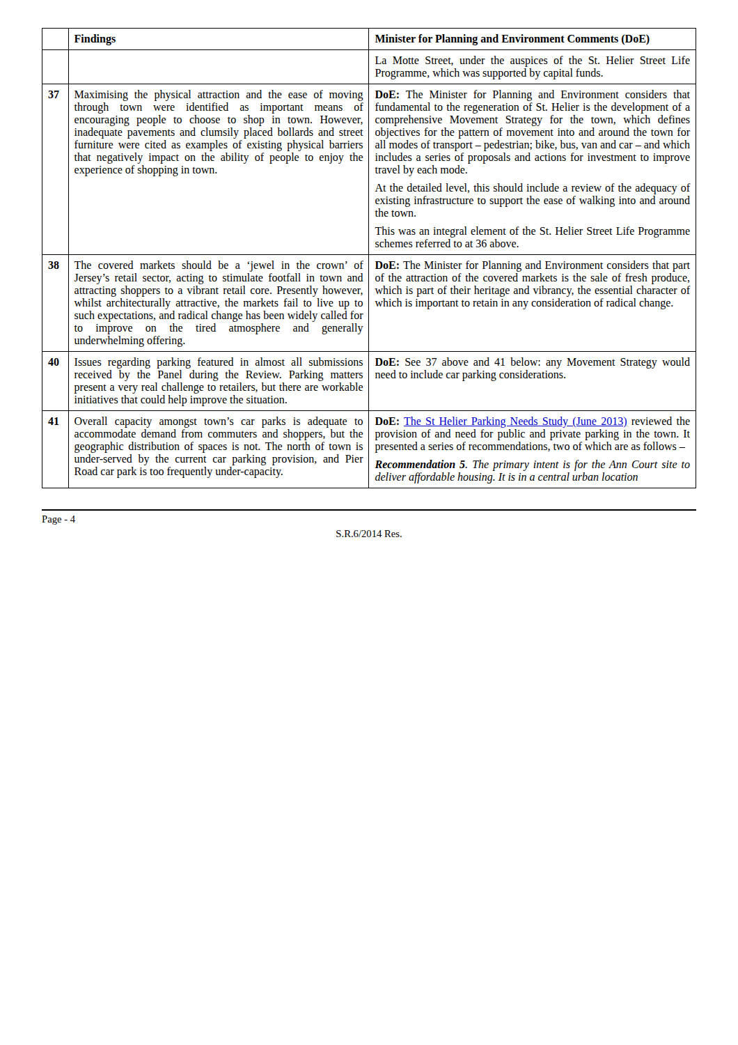| | Findings | Minister for Planning and Environment Comments (DoE) |
| --- | --- | --- |
| | | La Motte Street, under the auspices of the St. Helier Street Life Programme, which was supported by capital funds. |
| 37 | Maximising the physical attraction and the ease of moving through town were identified as important means of encouraging people to choose to shop in town. However, inadequate pavements and clumsily placed bollards and street furniture were cited as examples of existing physical barriers that negatively impact on the ability of people to enjoy the experience of shopping in town. | DoE: The Minister for Planning and Environment considers that fundamental to the regeneration of St. Helier is the development of a comprehensive Movement Strategy for the town, which defines objectives for the pattern of movement into and around the town for all modes of transport – pedestrian; bike, bus, van and car – and which includes a series of proposals and actions for investment to improve travel by each mode. At the detailed level, this should include a review of the adequacy of existing infrastructure to support the ease of walking into and around the town. This was an integral element of the St. Helier Street Life Programme schemes referred to at 36 above. |
| 38 | The covered markets should be a ‘jewel in the crown’ of Jersey’s retail sector, acting to stimulate footfall in town and attracting shoppers to a vibrant retail core. Presently however, whilst architecturally attractive, the markets fail to live up to such expectations, and radical change has been widely called for to improve on the tired atmosphere and generally underwhelming offering. | DoE: The Minister for Planning and Environment considers that part of the attraction of the covered markets is the sale of fresh produce, which is part of their heritage and vibrancy, the essential character of which is important to retain in any consideration of radical change. |
| 40 | Issues regarding parking featured in almost all submissions received by the Panel during the Review. Parking matters present a very real challenge to retailers, but there are workable initiatives that could help improve the situation. | DoE: See 37 above and 41 below: any Movement Strategy would need to include car parking considerations. |
| 41 | Overall capacity amongst town’s car parks is adequate to accommodate demand from commuters and shoppers, but the geographic distribution of spaces is not. The north of town is under-served by the current car parking provision, and Pier Road car park is too frequently under-capacity. | DoE: The St Helier Parking Needs Study (June 2013) reviewed the provision of and need for public and private parking in the town. It presented a series of recommendations, two of which are as follows – Recommendation 5 . The primary intent is for the Ann Court site to deliver affordable housing. It is in a central urban location |
Page - 4
S.R.6/2014 Res.